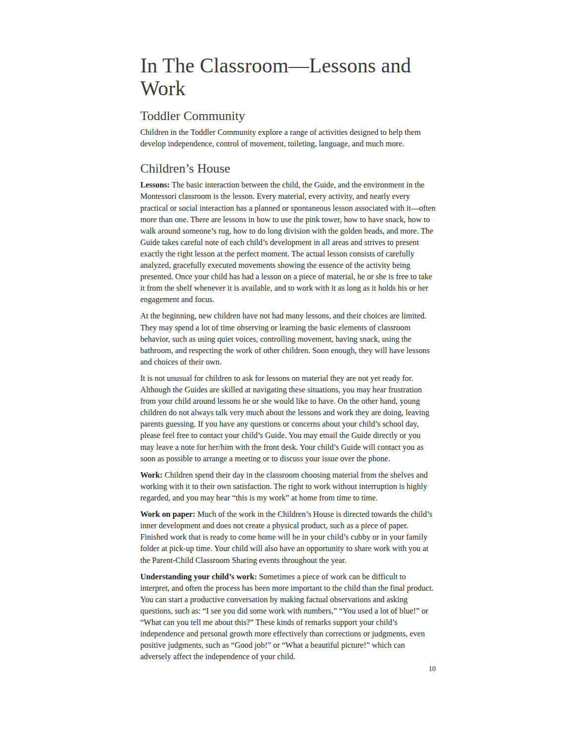In The Classroom—Lessons and Work
Toddler Community
Children in the Toddler Community explore a range of activities designed to help them develop independence, control of movement, toileting, language, and much more.
Children’s House
Lessons: The basic interaction between the child, the Guide, and the environment in the Montessori classroom is the lesson. Every material, every activity, and nearly every practical or social interaction has a planned or spontaneous lesson associated with it—often more than one. There are lessons in how to use the pink tower, how to have snack, how to walk around someone’s rug, how to do long division with the golden beads, and more. The Guide takes careful note of each child’s development in all areas and strives to present exactly the right lesson at the perfect moment. The actual lesson consists of carefully analyzed, gracefully executed movements showing the essence of the activity being presented. Once your child has had a lesson on a piece of material, he or she is free to take it from the shelf whenever it is available, and to work with it as long as it holds his or her engagement and focus.
At the beginning, new children have not had many lessons, and their choices are limited. They may spend a lot of time observing or learning the basic elements of classroom behavior, such as using quiet voices, controlling movement, having snack, using the bathroom, and respecting the work of other children. Soon enough, they will have lessons and choices of their own.
It is not unusual for children to ask for lessons on material they are not yet ready for. Although the Guides are skilled at navigating these situations, you may hear frustration from your child around lessons he or she would like to have. On the other hand, young children do not always talk very much about the lessons and work they are doing, leaving parents guessing. If you have any questions or concerns about your child’s school day, please feel free to contact your child’s Guide. You may email the Guide directly or you may leave a note for her/him with the front desk. Your child’s Guide will contact you as soon as possible to arrange a meeting or to discuss your issue over the phone.
Work: Children spend their day in the classroom choosing material from the shelves and working with it to their own satisfaction. The right to work without interruption is highly regarded, and you may hear “this is my work” at home from time to time.
Work on paper: Much of the work in the Children’s House is directed towards the child’s inner development and does not create a physical product, such as a piece of paper. Finished work that is ready to come home will be in your child’s cubby or in your family folder at pick-up time. Your child will also have an opportunity to share work with you at the Parent-Child Classroom Sharing events throughout the year.
Understanding your child’s work: Sometimes a piece of work can be difficult to interpret, and often the process has been more important to the child than the final product. You can start a productive conversation by making factual observations and asking questions, such as: “I see you did some work with numbers,” “You used a lot of blue!” or “What can you tell me about this?” These kinds of remarks support your child’s independence and personal growth more effectively than corrections or judgments, even positive judgments, such as “Good job!” or “What a beautiful picture!” which can adversely affect the independence of your child.
10